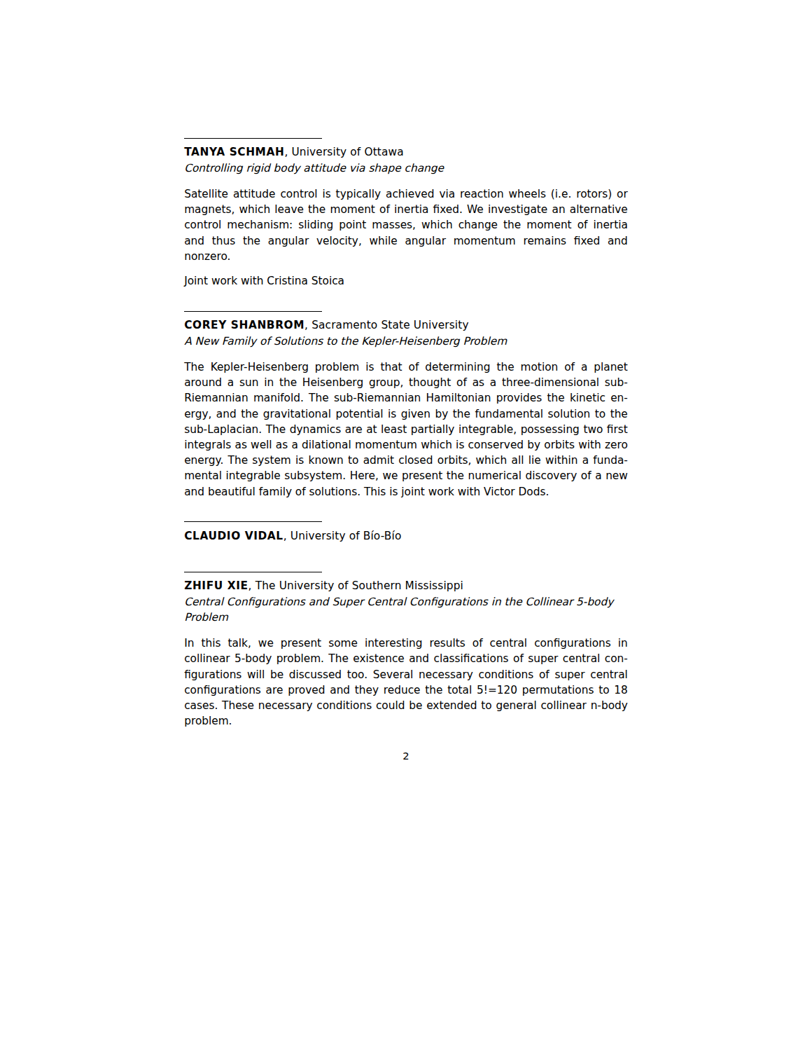TANYA SCHMAH, University of Ottawa
Controlling rigid body attitude via shape change
Satellite attitude control is typically achieved via reaction wheels (i.e. rotors) or magnets, which leave the moment of inertia fixed. We investigate an alternative control mechanism: sliding point masses, which change the moment of inertia and thus the angular velocity, while angular momentum remains fixed and nonzero.
Joint work with Cristina Stoica
COREY SHANBROM, Sacramento State University
A New Family of Solutions to the Kepler-Heisenberg Problem
The Kepler-Heisenberg problem is that of determining the motion of a planet around a sun in the Heisenberg group, thought of as a three-dimensional sub-Riemannian manifold. The sub-Riemannian Hamiltonian provides the kinetic energy, and the gravitational potential is given by the fundamental solution to the sub-Laplacian. The dynamics are at least partially integrable, possessing two first integrals as well as a dilational momentum which is conserved by orbits with zero energy. The system is known to admit closed orbits, which all lie within a fundamental integrable subsystem. Here, we present the numerical discovery of a new and beautiful family of solutions. This is joint work with Victor Dods.
CLAUDIO VIDAL, University of Bío-Bío
ZHIFU XIE, The University of Southern Mississippi
Central Configurations and Super Central Configurations in the Collinear 5-body Problem
In this talk, we present some interesting results of central configurations in collinear 5-body problem. The existence and classifications of super central configurations will be discussed too. Several necessary conditions of super central configurations are proved and they reduce the total 5!=120 permutations to 18 cases. These necessary conditions could be extended to general collinear n-body problem.
2